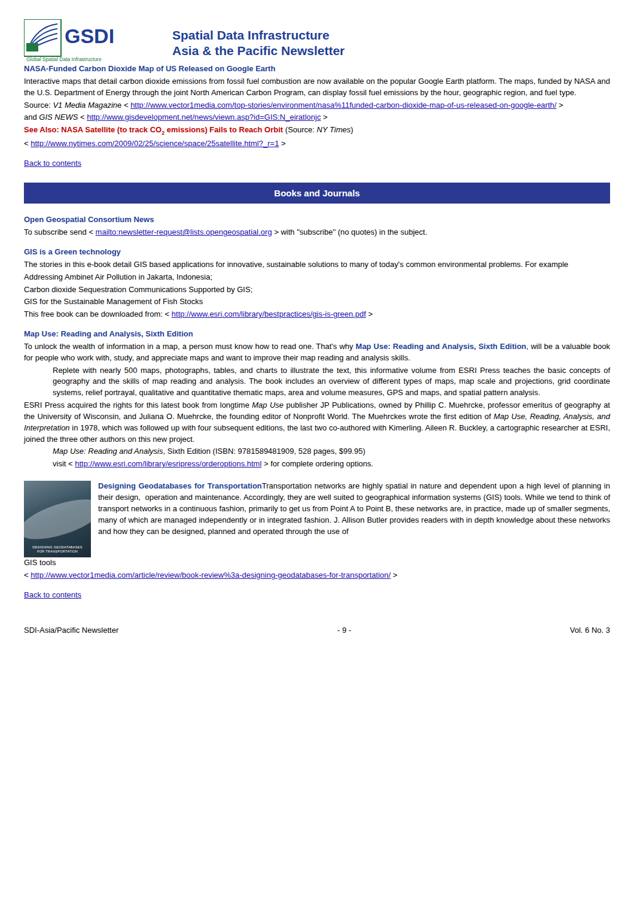GSDI Global Spatial Data Infrastructure
Spatial Data Infrastructure
Asia & the Pacific Newsletter
NASA-Funded Carbon Dioxide Map of US Released on Google Earth
Interactive maps that detail carbon dioxide emissions from fossil fuel combustion are now available on the popular Google Earth platform. The maps, funded by NASA and the U.S. Department of Energy through the joint North American Carbon Program, can display fossil fuel emissions by the hour, geographic region, and fuel type.
Source: V1 Media Magazine < http://www.vector1media.com/top-stories/environment/nasa%11funded-carbon-dioxide-map-of-us-released-on-google-earth/ >
and GIS NEWS < http://www.gisdevelopment.net/news/viewn.asp?id=GIS:N_eiratlonjc >
See Also: NASA Satellite (to track CO2 emissions) Fails to Reach Orbit (Source: NY Times)
< http://www.nytimes.com/2009/02/25/science/space/25satellite.html?_r=1 >
Back to contents
Books and Journals
Open Geospatial Consortium News
To subscribe send < mailto:newsletter-request@lists.opengeospatial.org > with "subscribe" (no quotes) in the subject.
GIS is a Green technology
The stories in this e-book detail GIS based applications for innovative, sustainable solutions to many of today's common environmental problems. For example
Addressing Ambinet Air Pollution in Jakarta, Indonesia;
Carbon dioxide Sequestration Communications Supported by GIS;
GIS for the Sustainable Management of Fish Stocks
This free book can be downloaded from: < http://www.esri.com/library/bestpractices/gis-is-green.pdf >
Map Use: Reading and Analysis, Sixth Edition
To unlock the wealth of information in a map, a person must know how to read one. That's why Map Use: Reading and Analysis, Sixth Edition, will be a valuable book for people who work with, study, and appreciate maps and want to improve their map reading and analysis skills.
Replete with nearly 500 maps, photographs, tables, and charts to illustrate the text, this informative volume from ESRI Press teaches the basic concepts of geography and the skills of map reading and analysis. The book includes an overview of different types of maps, map scale and projections, grid coordinate systems, relief portrayal, qualitative and quantitative thematic maps, area and volume measures, GPS and maps, and spatial pattern analysis.
ESRI Press acquired the rights for this latest book from longtime Map Use publisher JP Publications, owned by Phillip C. Muehrcke, professor emeritus of geography at the University of Wisconsin, and Juliana O. Muehrcke, the founding editor of Nonprofit World. The Muehrckes wrote the first edition of Map Use, Reading, Analysis, and Interpretation in 1978, which was followed up with four subsequent editions, the last two co-authored with Kimerling. Aileen R. Buckley, a cartographic researcher at ESRI, joined the three other authors on this new project.
Map Use: Reading and Analysis, Sixth Edition (ISBN: 9781589481909, 528 pages, $99.95)
visit < http://www.esri.com/library/esripress/orderoptions.html > for complete ordering options.
DESIGNING GEODATABASES
FOR TRANSPORTATION
Designing Geodatabases for Transportation Transportation networks are highly spatial in nature and dependent upon a high level of planning in their design, operation and maintenance. Accordingly, they are well suited to geographical information systems (GIS) tools. While we tend to think of transport networks in a continuous fashion, primarily to get us from Point A to Point B, these networks are, in practice, made up of smaller segments, many of which are managed independently or in integrated fashion. J. Allison Butler provides readers with in depth knowledge about these networks and how they can be designed, planned and operated through the use of
GIS tools
< http://www.vector1media.com/article/review/book-review%3a-designing-geodatabases-for-transportation/ >
Back to contents
SDI-Asia/Pacific Newsletter
- 9 -
Vol. 6 No. 3